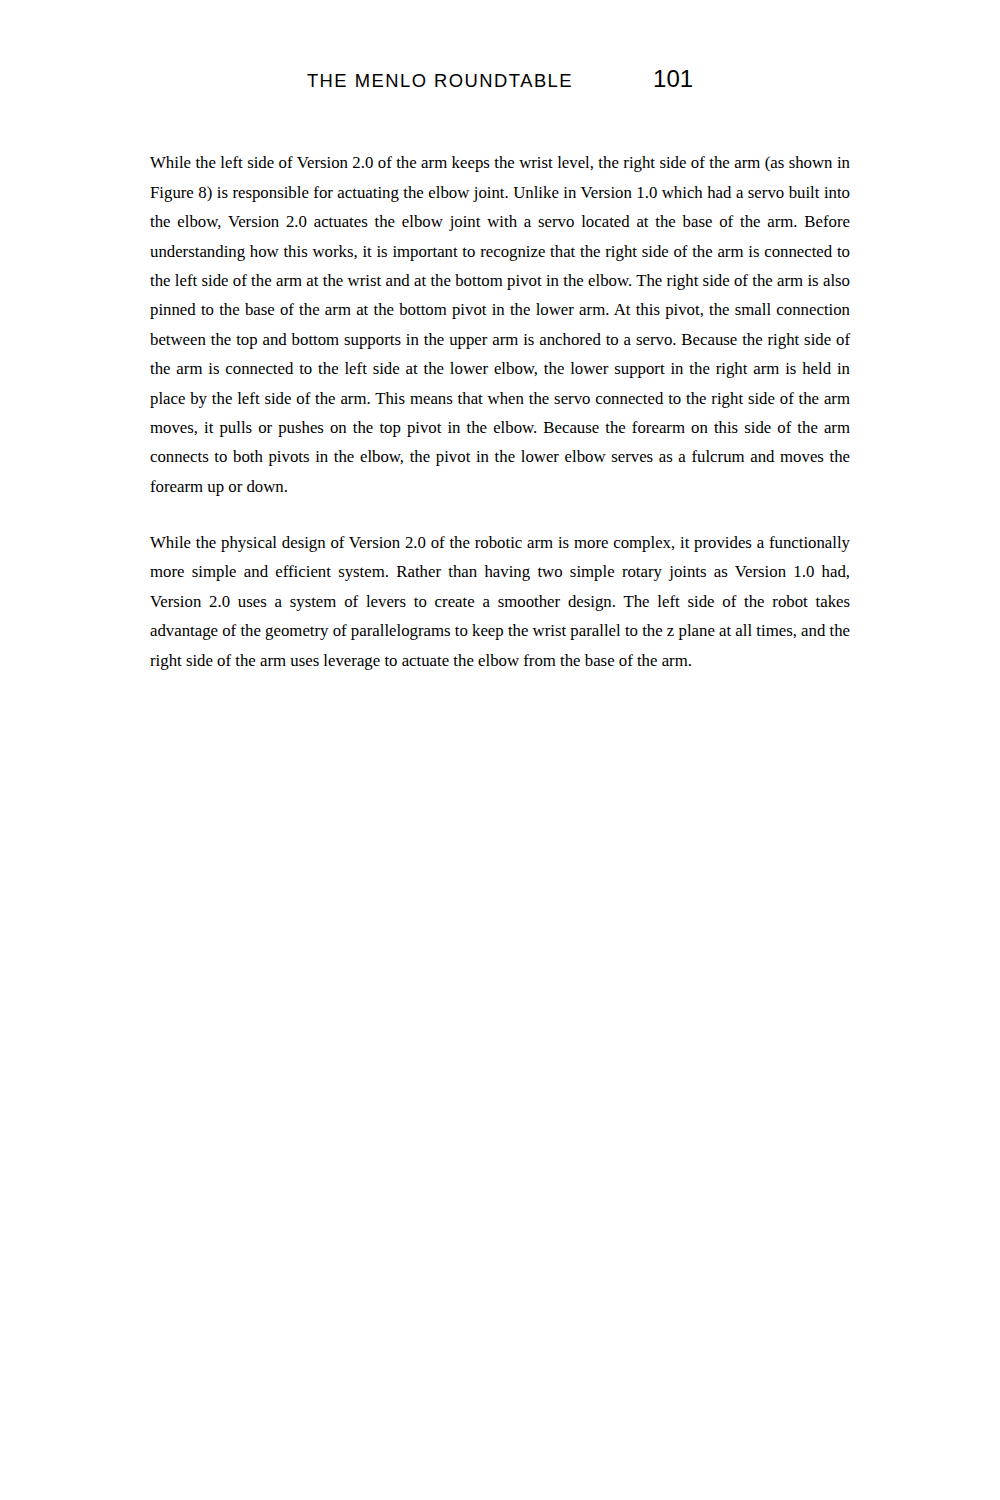The Menlo Roundtable 101
While the left side of Version 2.0 of the arm keeps the wrist level, the right side of the arm (as shown in Figure 8) is responsible for actuating the elbow joint. Unlike in Version 1.0 which had a servo built into the elbow, Version 2.0 actuates the elbow joint with a servo located at the base of the arm. Before understanding how this works, it is important to recognize that the right side of the arm is connected to the left side of the arm at the wrist and at the bottom pivot in the elbow. The right side of the arm is also pinned to the base of the arm at the bottom pivot in the lower arm. At this pivot, the small connection between the top and bottom supports in the upper arm is anchored to a servo. Because the right side of the arm is connected to the left side at the lower elbow, the lower support in the right arm is held in place by the left side of the arm. This means that when the servo connected to the right side of the arm moves, it pulls or pushes on the top pivot in the elbow. Because the forearm on this side of the arm connects to both pivots in the elbow, the pivot in the lower elbow serves as a fulcrum and moves the forearm up or down.
While the physical design of Version 2.0 of the robotic arm is more complex, it provides a functionally more simple and efficient system. Rather than having two simple rotary joints as Version 1.0 had, Version 2.0 uses a system of levers to create a smoother design. The left side of the robot takes advantage of the geometry of parallelograms to keep the wrist parallel to the z plane at all times, and the right side of the arm uses leverage to actuate the elbow from the base of the arm.